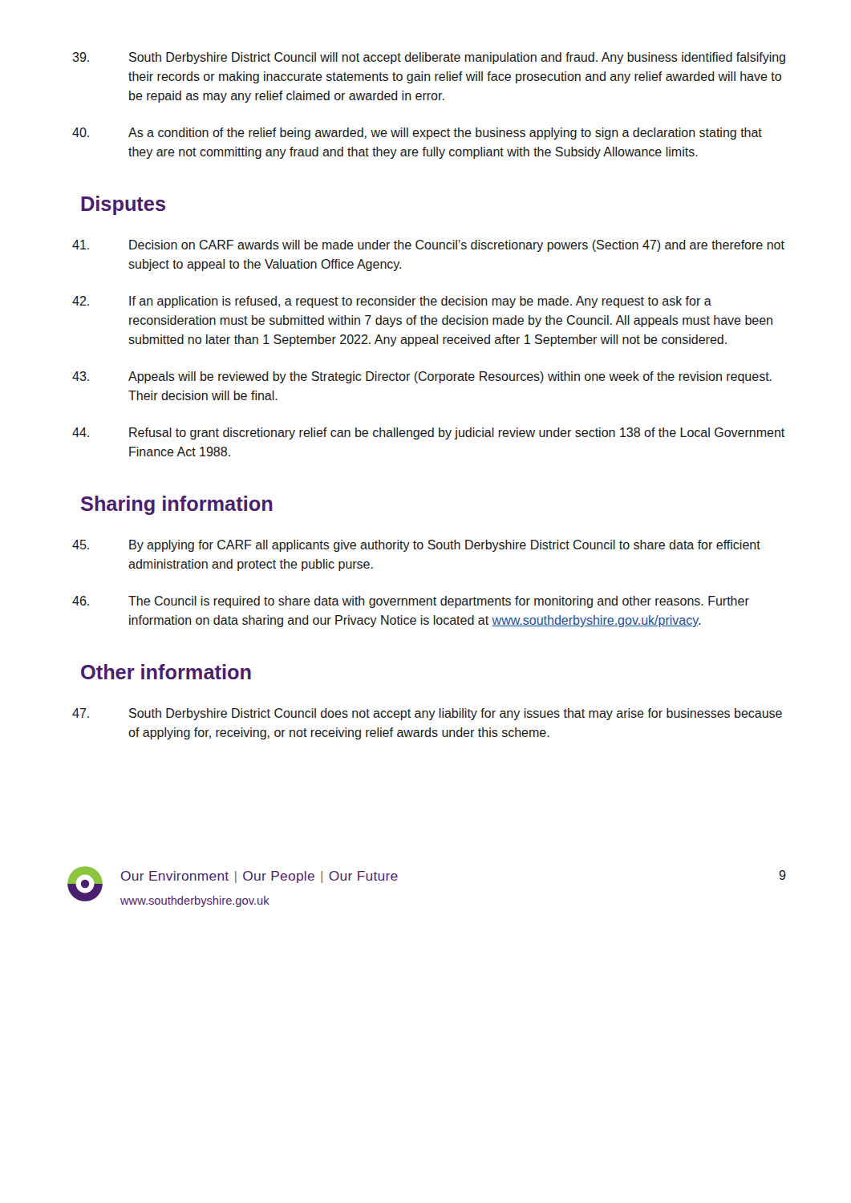39. South Derbyshire District Council will not accept deliberate manipulation and fraud. Any business identified falsifying their records or making inaccurate statements to gain relief will face prosecution and any relief awarded will have to be repaid as may any relief claimed or awarded in error.
40. As a condition of the relief being awarded, we will expect the business applying to sign a declaration stating that they are not committing any fraud and that they are fully compliant with the Subsidy Allowance limits.
Disputes
41. Decision on CARF awards will be made under the Council’s discretionary powers (Section 47) and are therefore not subject to appeal to the Valuation Office Agency.
42. If an application is refused, a request to reconsider the decision may be made. Any request to ask for a reconsideration must be submitted within 7 days of the decision made by the Council. All appeals must have been submitted no later than 1 September 2022. Any appeal received after 1 September will not be considered.
43. Appeals will be reviewed by the Strategic Director (Corporate Resources) within one week of the revision request. Their decision will be final.
44. Refusal to grant discretionary relief can be challenged by judicial review under section 138 of the Local Government Finance Act 1988.
Sharing information
45. By applying for CARF all applicants give authority to South Derbyshire District Council to share data for efficient administration and protect the public purse.
46. The Council is required to share data with government departments for monitoring and other reasons. Further information on data sharing and our Privacy Notice is located at www.southderbyshire.gov.uk/privacy.
Other information
47. South Derbyshire District Council does not accept any liability for any issues that may arise for businesses because of applying for, receiving, or not receiving relief awards under this scheme.
Our Environment|Our People|Our Future
www.southderbyshire.gov.uk
9